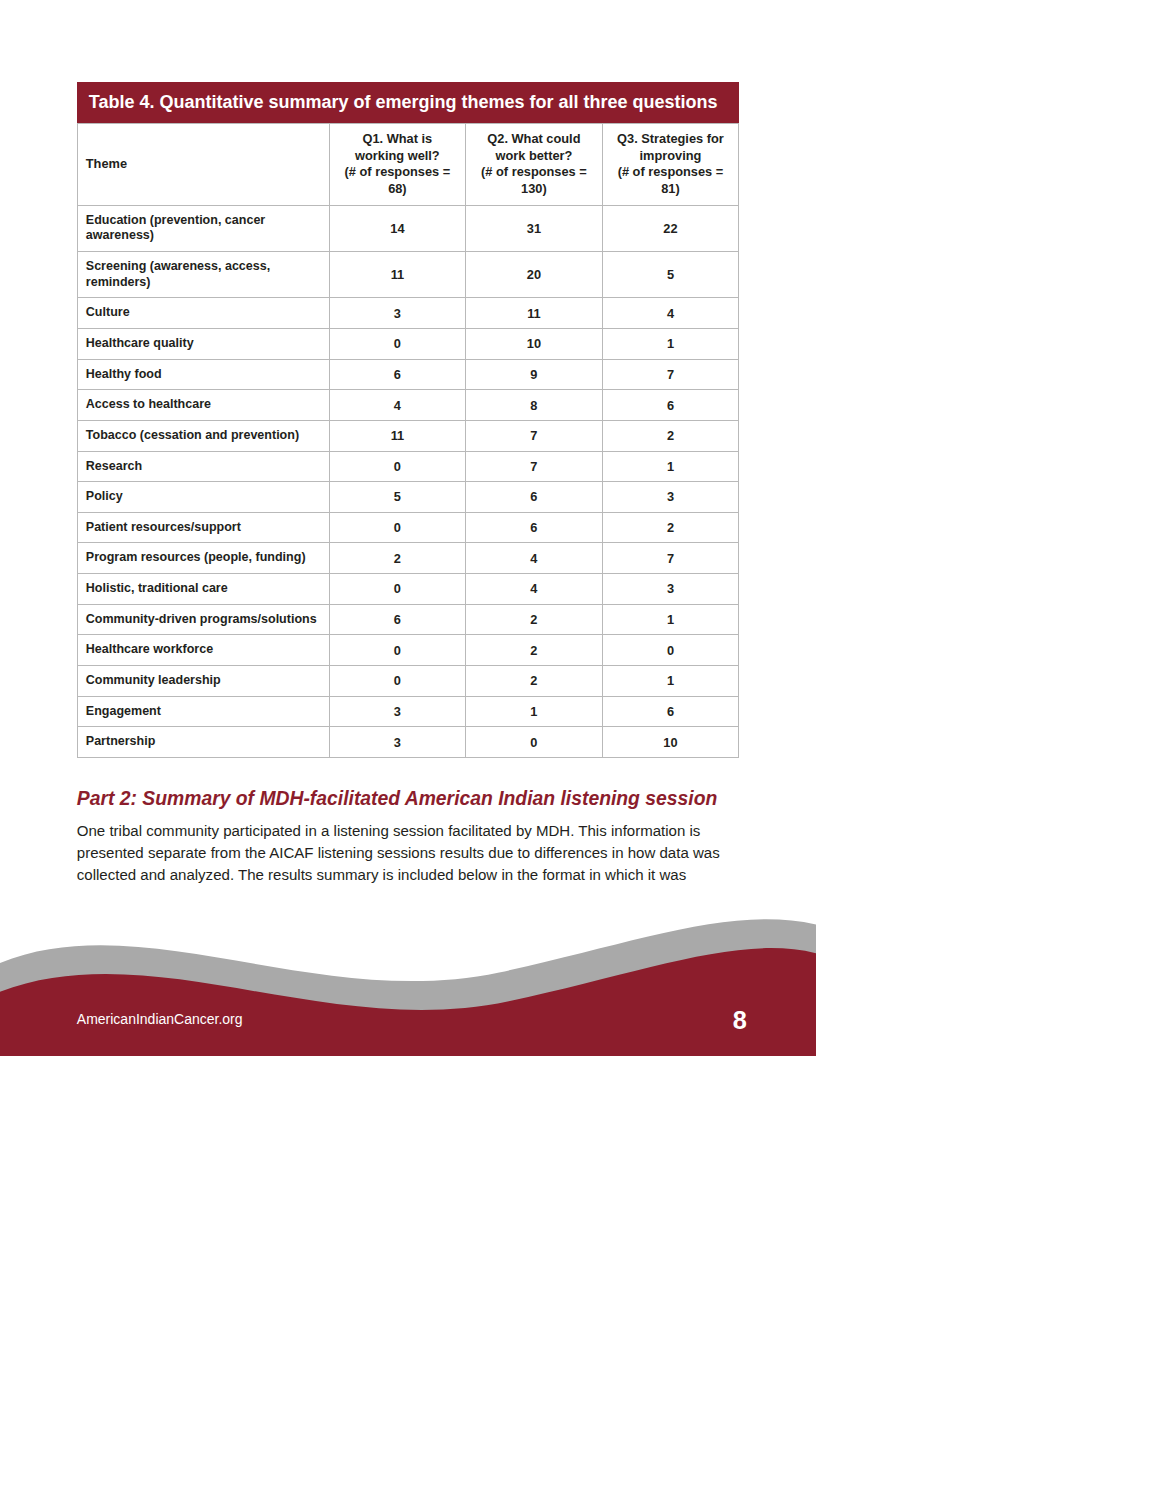Table 4. Quantitative summary of emerging themes for all three questions
| Theme | Q1. What is working well? (# of responses = 68) | Q2. What could work better? (# of responses = 130) | Q3. Strategies for improving (# of responses = 81) |
| --- | --- | --- | --- |
| Education (prevention, cancer awareness) | 14 | 31 | 22 |
| Screening (awareness, access, reminders) | 11 | 20 | 5 |
| Culture | 3 | 11 | 4 |
| Healthcare quality | 0 | 10 | 1 |
| Healthy food | 6 | 9 | 7 |
| Access to healthcare | 4 | 8 | 6 |
| Tobacco (cessation and prevention) | 11 | 7 | 2 |
| Research | 0 | 7 | 1 |
| Policy | 5 | 6 | 3 |
| Patient resources/support | 0 | 6 | 2 |
| Program resources (people, funding) | 2 | 4 | 7 |
| Holistic, traditional care | 0 | 4 | 3 |
| Community-driven programs/solutions | 6 | 2 | 1 |
| Healthcare workforce | 0 | 2 | 0 |
| Community leadership | 0 | 2 | 1 |
| Engagement | 3 | 1 | 6 |
| Partnership | 3 | 0 | 10 |
Part 2: Summary of MDH-facilitated American Indian listening session
One tribal community participated in a listening session facilitated by MDH. This information is presented separate from the AICAF listening sessions results due to differences in how data was collected and analyzed. The results summary is included below in the format in which it was
AmericanIndianCancer.org
8